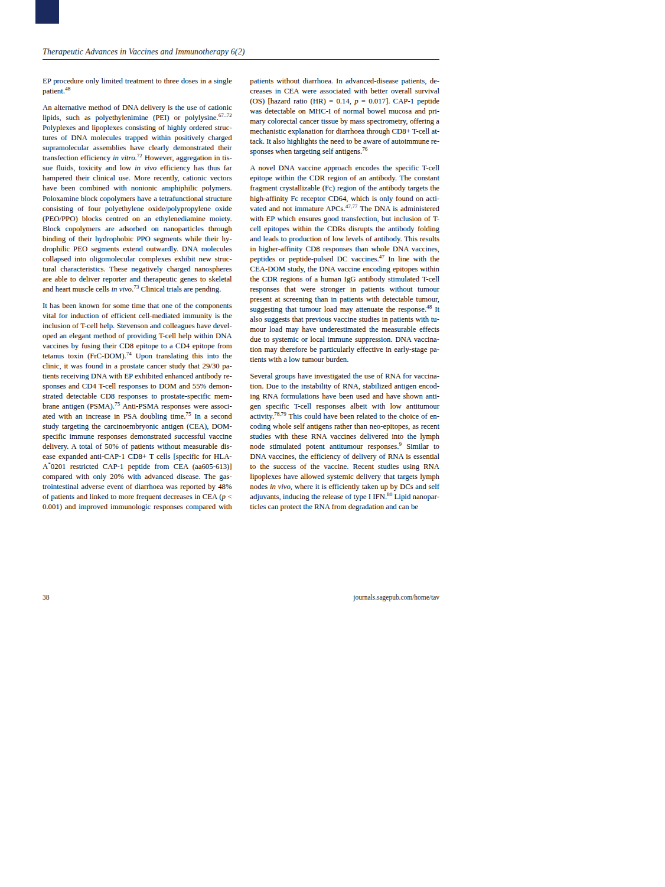Therapeutic Advances in Vaccines and Immunotherapy 6(2)
EP procedure only limited treatment to three doses in a single patient.48
An alternative method of DNA delivery is the use of cationic lipids, such as polyethylenimine (PEI) or polylysine.67–72 Polyplexes and lipoplexes consisting of highly ordered structures of DNA molecules trapped within positively charged supramolecular assemblies have clearly demonstrated their transfection efficiency in vitro.72 However, aggregation in tissue fluids, toxicity and low in vivo efficiency has thus far hampered their clinical use. More recently, cationic vectors have been combined with nonionic amphiphilic polymers. Poloxamine block copolymers have a tetrafunctional structure consisting of four polyethylene oxide/polypropylene oxide (PEO/PPO) blocks centred on an ethylenediamine moiety. Block copolymers are adsorbed on nanoparticles through binding of their hydrophobic PPO segments while their hydrophilic PEO segments extend outwardly. DNA molecules collapsed into oligomolecular complexes exhibit new structural characteristics. These negatively charged nanospheres are able to deliver reporter and therapeutic genes to skeletal and heart muscle cells in vivo.73 Clinical trials are pending.
It has been known for some time that one of the components vital for induction of efficient cell-mediated immunity is the inclusion of T-cell help. Stevenson and colleagues have developed an elegant method of providing T-cell help within DNA vaccines by fusing their CD8 epitope to a CD4 epitope from tetanus toxin (FrC-DOM).74 Upon translating this into the clinic, it was found in a prostate cancer study that 29/30 patients receiving DNA with EP exhibited enhanced antibody responses and CD4 T-cell responses to DOM and 55% demonstrated detectable CD8 responses to prostate-specific membrane antigen (PSMA).75 Anti-PSMA responses were associated with an increase in PSA doubling time.75 In a second study targeting the carcinoembryonic antigen (CEA), DOM-specific immune responses demonstrated successful vaccine delivery. A total of 50% of patients without measurable disease expanded anti-CAP-1 CD8+ T cells [specific for HLA-A*0201 restricted CAP-1 peptide from CEA (aa605-613)] compared with only 20% with advanced disease. The gastrointestinal adverse event of diarrhoea was reported by 48% of patients and linked to more frequent decreases in CEA (p < 0.001) and improved immunologic responses compared with patients without diarrhoea. In advanced-disease patients, decreases in CEA were associated with better overall survival (OS) [hazard ratio (HR) = 0.14, p = 0.017]. CAP-1 peptide was detectable on MHC-I of normal bowel mucosa and primary colorectal cancer tissue by mass spectrometry, offering a mechanistic explanation for diarrhoea through CD8+ T-cell attack. It also highlights the need to be aware of autoimmune responses when targeting self antigens.76
A novel DNA vaccine approach encodes the specific T-cell epitope within the CDR region of an antibody. The constant fragment crystallizable (Fc) region of the antibody targets the high-affinity Fc receptor CD64, which is only found on activated and not immature APCs.47,77 The DNA is administered with EP which ensures good transfection, but inclusion of T-cell epitopes within the CDRs disrupts the antibody folding and leads to production of low levels of antibody. This results in higher-affinity CD8 responses than whole DNA vaccines, peptides or peptide-pulsed DC vaccines.47 In line with the CEA-DOM study, the DNA vaccine encoding epitopes within the CDR regions of a human IgG antibody stimulated T-cell responses that were stronger in patients without tumour present at screening than in patients with detectable tumour, suggesting that tumour load may attenuate the response.48 It also suggests that previous vaccine studies in patients with tumour load may have underestimated the measurable effects due to systemic or local immune suppression. DNA vaccination may therefore be particularly effective in early-stage patients with a low tumour burden.
Several groups have investigated the use of RNA for vaccination. Due to the instability of RNA, stabilized antigen encoding RNA formulations have been used and have shown antigen specific T-cell responses albeit with low antitumour activity.78,79 This could have been related to the choice of encoding whole self antigens rather than neo-epitopes, as recent studies with these RNA vaccines delivered into the lymph node stimulated potent antitumour responses.9 Similar to DNA vaccines, the efficiency of delivery of RNA is essential to the success of the vaccine. Recent studies using RNA lipoplexes have allowed systemic delivery that targets lymph nodes in vivo, where it is efficiently taken up by DCs and self adjuvants, inducing the release of type I IFN.80 Lipid nanoparticles can protect the RNA from degradation and can be
38 journals.sagepub.com/home/tav